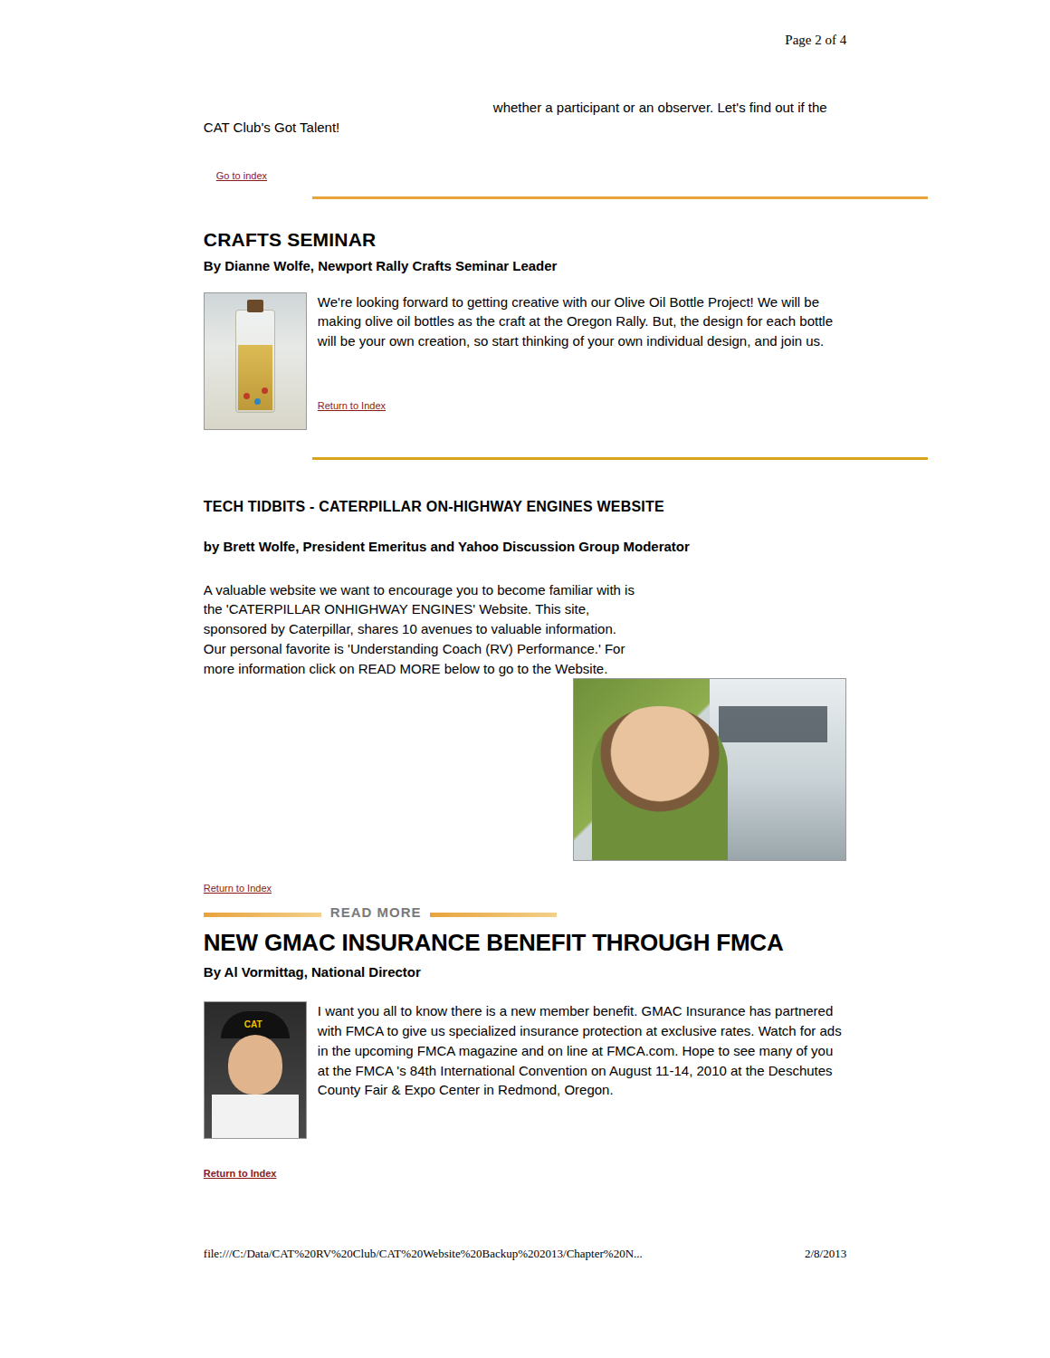Page 2 of 4
whether a participant or an observer. Let's find out if the CAT Club's Got Talent!
Go to index
CRAFTS SEMINAR
By Dianne Wolfe, Newport Rally Crafts Seminar Leader
We're looking forward to getting creative with our Olive Oil Bottle Project! We will be making olive oil bottles as the craft at the Oregon Rally. But, the design for each bottle will be your own creation, so start thinking of your own individual design, and join us.
Return to Index
TECH TIDBITS - CATERPILLAR ON-HIGHWAY ENGINES WEBSITE
by Brett Wolfe, President Emeritus and Yahoo Discussion Group Moderator
A valuable website we want to encourage you to become familiar with is the 'CATERPILLAR ONHIGHWAY ENGINES' Website. This site, sponsored by Caterpillar, shares 10 avenues to valuable information. Our personal favorite is 'Understanding Coach (RV) Performance.' For more information click on READ MORE below to go to the Website.
Return to Index
READ MORE
NEW GMAC INSURANCE BENEFIT THROUGH FMCA
By Al Vormittag, National Director
I want you all to know there is a new member benefit. GMAC Insurance has partnered with FMCA to give us specialized insurance protection at exclusive rates. Watch for ads in the upcoming FMCA magazine and on line at FMCA.com. Hope to see many of you at the FMCA 's 84th International Convention on August 11-14, 2010 at the Deschutes County Fair & Expo Center in Redmond, Oregon.
Return to Index
file:///C:/Data/CAT%20RV%20Club/CAT%20Website%20Backup%202013/Chapter%20N...
2/8/2013